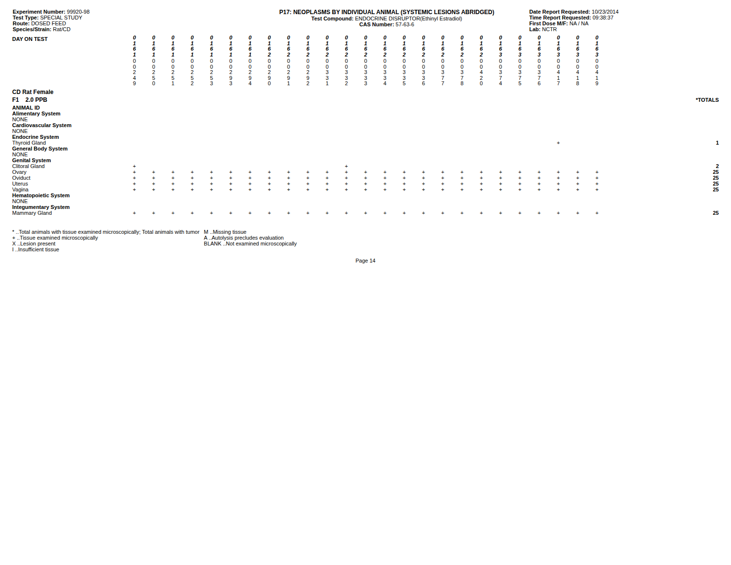| Experiment Number: 99920-98 Test Type: SPECIAL STUDY Route: DOSED FEED Species/Strain: Rat/CD | P17: NEOPLASMS BY INDIVIDUAL ANIMAL (SYSTEMIC LESIONS ABRIDGED) Test Compound: ENDOCRINE DISRUPTOR(Ethinyl Estradiol) CAS Number: 57-63-6 | Date Report Requested: 10/23/2014 Time Report Requested: 09:38:37 First Dose M/F: NA / NA Lab: NCTR |
| DAY ON TEST | 0 1 6 1 | 0 1 6 1 | 0 1 6 1 | 0 1 6 1 | 0 1 6 1 | 0 1 6 1 | 0 1 6 1 | 0 1 6 2 | 0 1 6 2 | 0 1 6 2 | 0 1 6 2 | 0 1 6 2 | 0 1 6 2 | 0 1 6 2 | 0 1 6 2 | 0 1 6 2 | 0 1 6 2 | 0 1 6 2 | 0 1 6 2 | 0 1 6 3 | 0 1 6 3 | 0 1 6 3 | 0 1 6 3 | 0 1 6 3 | 0 1 6 3 | |
| 0 0 2 4 9 | 0 0 2 5 0 | 0 0 2 5 1 | 0 0 2 5 2 | 0 0 2 5 3 | 0 0 2 9 3 | 0 0 2 9 4 | 0 0 2 9 0 | 0 0 2 9 1 | 0 0 2 9 2 | 0 0 3 3 1 | 0 0 3 3 2 | 0 0 3 3 3 | 0 0 3 3 4 | 0 0 3 3 5 | 0 0 3 3 6 | 0 0 3 7 7 | 0 0 3 7 8 | 0 0 4 2 0 | 0 0 3 7 4 | 0 0 3 7 5 | 0 0 3 7 6 | 0 0 4 1 7 | 0 0 4 1 8 | 0 0 4 1 9 |
| CD Rat Female F1 2.0 PPB ANIMAL ID | | *TOTALS |
| Alimentary System |
| NONE |
| Cardiovascular System |
| NONE |
| Endocrine System |
| Thyroid Gland | | + | | | 1 |
| General Body System |
| NONE |
| Genital System |
| Clitoral Gland | + | | + | | 2 |
| Ovary | + | + | + | + | + | + | + | + | + | + | + | + | + | + | + | + | + | + | + | + | + | + | + | + | + | 25 |
| Oviduct | + | + | + | + | + | + | + | + | + | + | + | + | + | + | + | + | + | + | + | + | + | + | + | + | + | 25 |
| Uterus | + | + | + | + | + | + | + | + | + | + | + | + | + | + | + | + | + | + | + | + | + | + | + | + | + | 25 |
| Vagina | + | + | + | + | + | + | + | + | + | + | + | + | + | + | + | + | + | + | + | + | + | + | + | + | + | 25 |
| Hematopoietic System |
| NONE |
| Integumentary System |
| Mammary Gland | + | + | + | + | + | + | + | + | + | + | + | + | + | + | + | + | + | + | + | + | + | + | + | + | + | 25 |
| * ..Total animals with tissue examined microscopically; Total animals with tumor + ..Tissue examined microscopically X ..Lesion present I ..Insufficient tissue | M ..Missing tissue A ..Autolysis precludes evaluation BLANK ..Not examined microscopically |
Page 14